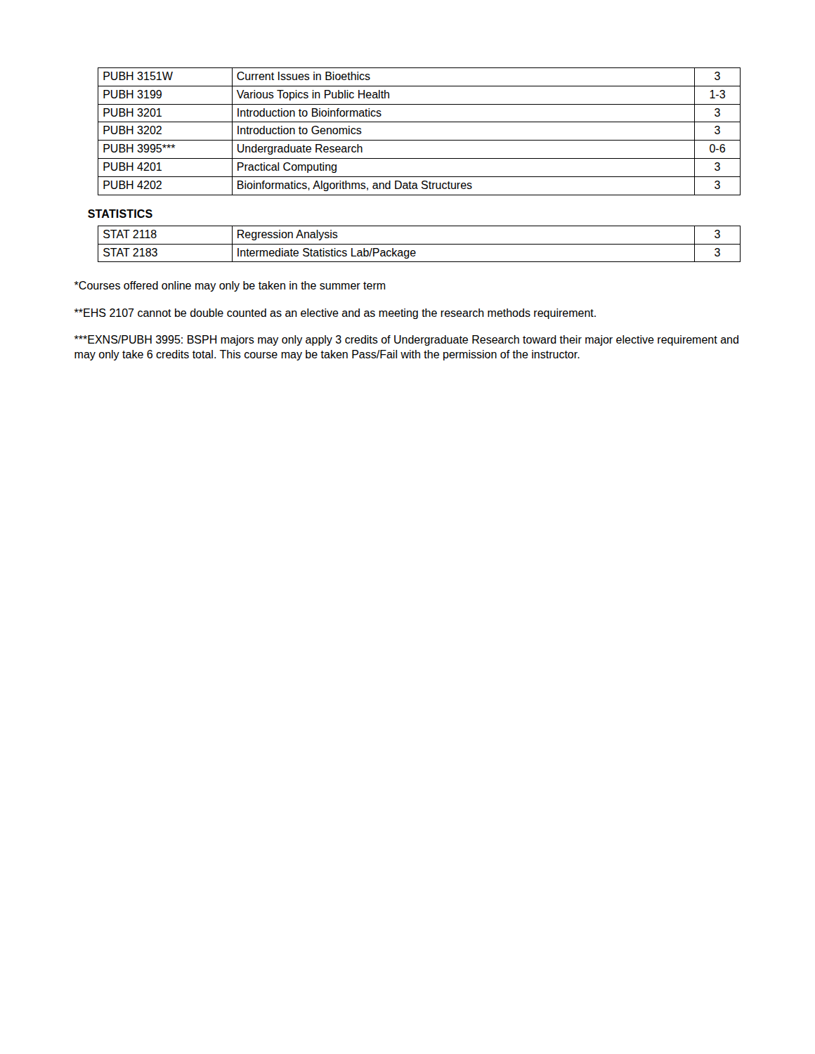| PUBH 3151W | Current Issues in Bioethics | 3 |
| PUBH 3199 | Various Topics in Public Health | 1-3 |
| PUBH 3201 | Introduction to Bioinformatics | 3 |
| PUBH 3202 | Introduction to Genomics | 3 |
| PUBH 3995*** | Undergraduate Research | 0-6 |
| PUBH 4201 | Practical Computing | 3 |
| PUBH 4202 | Bioinformatics, Algorithms, and Data Structures | 3 |
STATISTICS
| STAT 2118 | Regression Analysis | 3 |
| STAT 2183 | Intermediate Statistics Lab/Package | 3 |
*Courses offered online may only be taken in the summer term
**EHS 2107 cannot be double counted as an elective and as meeting the research methods requirement.
***EXNS/PUBH 3995: BSPH majors may only apply 3 credits of Undergraduate Research toward their major elective requirement and may only take 6 credits total. This course may be taken Pass/Fail with the permission of the instructor.